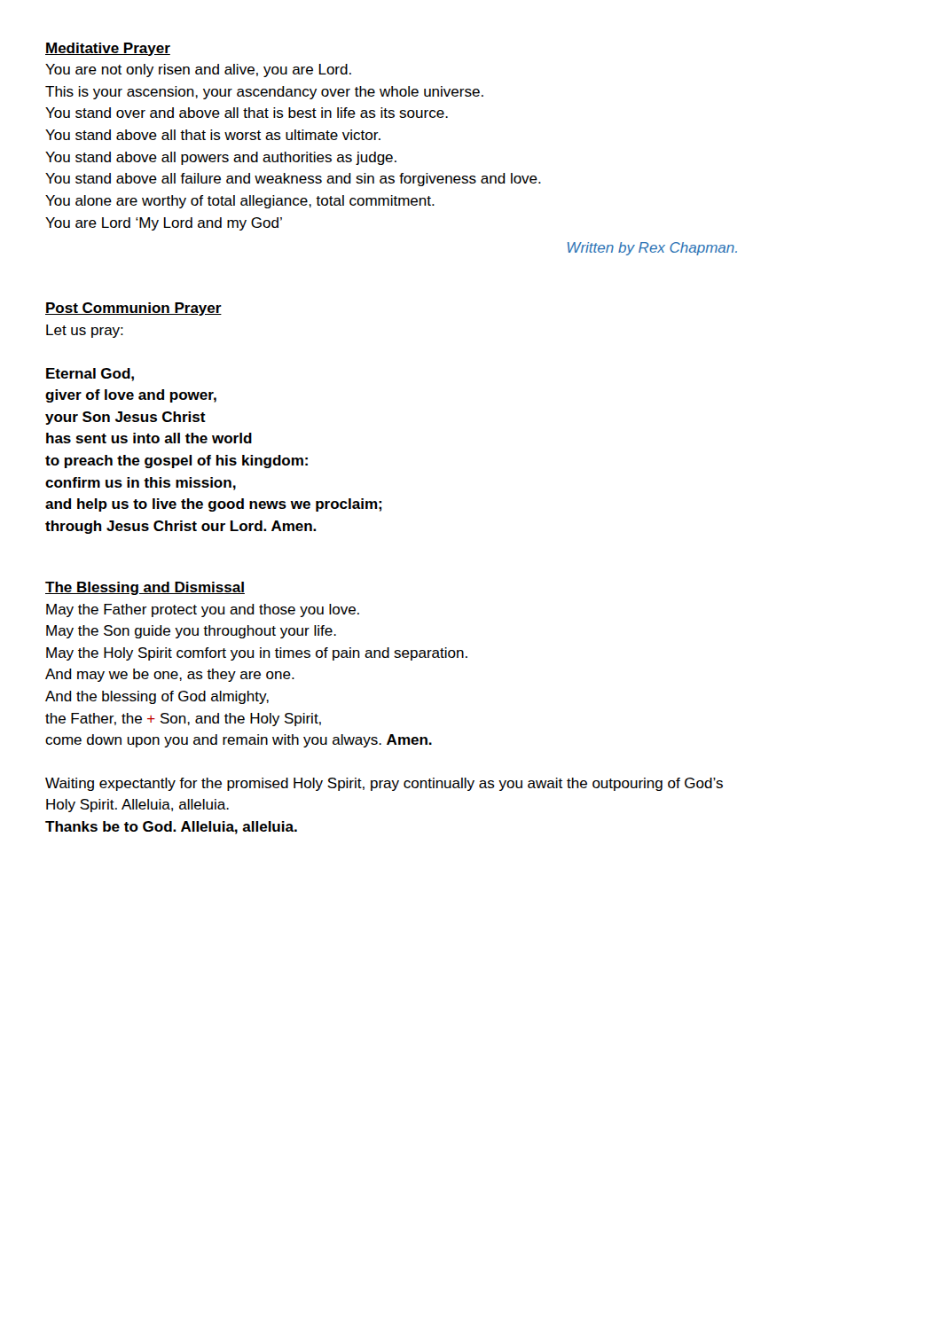Meditative Prayer
You are not only risen and alive, you are Lord.
This is your ascension, your ascendancy over the whole universe.
You stand over and above all that is best in life as its source.
You stand above all that is worst as ultimate victor.
You stand above all powers and authorities as judge.
You stand above all failure and weakness and sin as forgiveness and love.
You alone are worthy of total allegiance, total commitment.
You are Lord ‘My Lord and my God’
Written by Rex Chapman.
Post Communion Prayer
Let us pray:
Eternal God,
giver of love and power,
your Son Jesus Christ
has sent us into all the world
to preach the gospel of his kingdom:
confirm us in this mission,
and help us to live the good news we proclaim;
through Jesus Christ our Lord. Amen.
The Blessing and Dismissal
May the Father protect you and those you love.
May the Son guide you throughout your life.
May the Holy Spirit comfort you in times of pain and separation.
And may we be one, as they are one.
And the blessing of God almighty,
the Father, the + Son, and the Holy Spirit,
come down upon you and remain with you always. Amen.
Waiting expectantly for the promised Holy Spirit, pray continually as you await the outpouring of God’s Holy Spirit. Alleluia, alleluia.
Thanks be to God. Alleluia, alleluia.